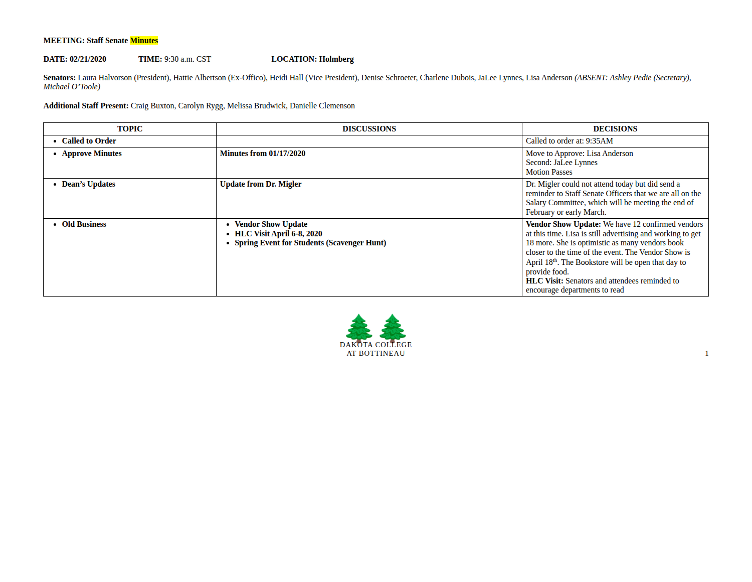MEETING: Staff Senate Minutes
DATE: 02/21/2020 TIME: 9:30 a.m. CST LOCATION: Holmberg
Senators: Laura Halvorson (President), Hattie Albertson (Ex-Offico), Heidi Hall (Vice President), Denise Schroeter, Charlene Dubois, JaLee Lynnes, Lisa Anderson (ABSENT: Ashley Pedie (Secretary), Michael O’Toole)
Additional Staff Present: Craig Buxton, Carolyn Rygg, Melissa Brudwick, Danielle Clemenson
| TOPIC | DISCUSSIONS | DECISIONS |
| --- | --- | --- |
| Called to Order | | Called to order at: 9:35AM |
| Approve Minutes | Minutes from 01/17/2020 | Move to Approve: Lisa Anderson Second: JaLee Lynnes Motion Passes |
| Dean’s Updates | Update from Dr. Migler | Dr. Migler could not attend today but did send a reminder to Staff Senate Officers that we are all on the Salary Committee, which will be meeting the end of February or early March. |
| Old Business | Vendor Show Update HLC Visit April 6-8, 2020 Spring Event for Students (Scavenger Hunt) | Vendor Show Update: We have 12 confirmed vendors at this time. Lisa is still advertising and working to get 18 more. She is optimistic as many vendors book closer to the time of the event. The Vendor Show is April 18 th . The Bookstore will be open that day to provide food. HLC Visit: Senators and attendees reminded to encourage departments to read |
🌲🌲
DAKOTA COLLEGE
AT BOTTINEAU
1